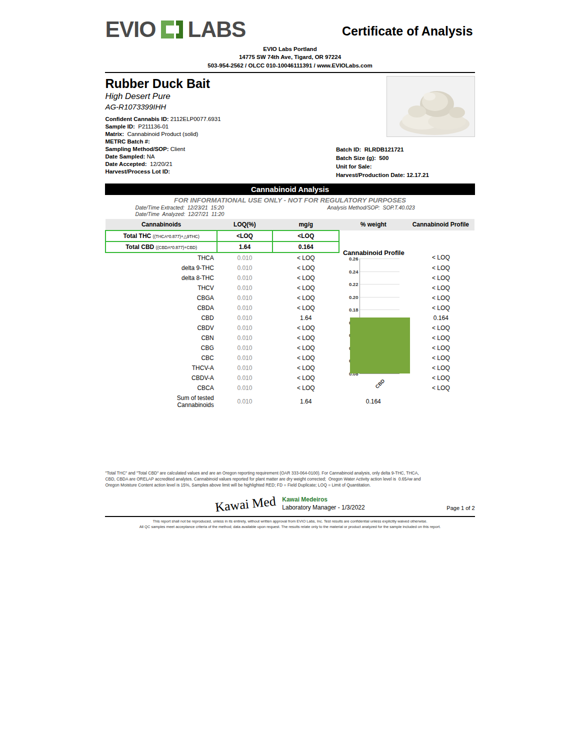EVIO LABS
Certificate of Analysis
EVIO Labs Portland
14775 SW 74th Ave, Tigard, OR 97224
503-954-2562 / OLCC 010-10046111391 / www.EVIOLabs.com
Rubber Duck Bait
High Desert Pure
AG-R1073399IHH
Confident Cannabis ID: 2112ELP0077.6931
Sample ID: P211136-01
Matrix: Cannabinoid Product (solid)
METRC Batch #:
Sampling Method/SOP: Client
Date Sampled: NA
Date Accepted: 12/20/21
Harvest/Process Lot ID:
Batch ID: RLRDB121721
Batch Size (g): 500
Unit for Sale:
Harvest/Production Date: 12.17.21
Cannabinoid Analysis
FOR INFORMATIONAL USE ONLY - NOT FOR REGULATORY PURPOSES
Date/Time Extracted: 12/23/21 15:20
Analysis Method/SOP: SOP.T.40.023
Date/Time Analyzed: 12/27/21 11:20
| Cannabinoids | LOQ(%) | mg/g | % weight | Cannabinoid Profile |
| --- | --- | --- | --- | --- |
| Total THC ((THCA*0.877)+△9THC) | <LOQ | <LOQ | Cannabinoid Profile 0.26 0.24 0.22 0.20 0.18 0.16 0.14 0.12 0.10 0.08 CBD |
| Total CBD ((CBDA*0.877)+CBD) | 1.64 | 0.164 |
| THCA | 0.010 | < LOQ | < LOQ |
| delta 9-THC | 0.010 | < LOQ | < LOQ |
| delta 8-THC | 0.010 | < LOQ | < LOQ |
| THCV | 0.010 | < LOQ | < LOQ |
| CBGA | 0.010 | < LOQ | < LOQ |
| CBDA | 0.010 | < LOQ | < LOQ |
| CBD | 0.010 | 1.64 | 0.164 |
| CBDV | 0.010 | < LOQ | < LOQ |
| CBN | 0.010 | < LOQ | < LOQ |
| CBG | 0.010 | < LOQ | < LOQ |
| CBC | 0.010 | < LOQ | < LOQ |
| THCV-A | 0.010 | < LOQ | < LOQ |
| CBDV-A | 0.010 | < LOQ | < LOQ |
| CBCA | 0.010 | < LOQ | < LOQ |
| Sum of tested Cannabinoids | 0.010 | 1.64 | 0.164 | |
"Total THC" and "Total CBD" are calculated values and are an Oregon reporting requirement (OAR 333-064-0100). For Cannabinoid analysis, only delta 9-THC, THCA,
CBD, CBDA are ORELAP accredited analytes. Cannabinoid values reported for plant matter are dry weight corrected; Oregon Water Activity action level is 0.65Aw and
Oregon Moisture Content action level is 15%, Samples above limit will be highlighted RED; FD = Field Duplicate; LOQ = Limit of Quantitation.
Kawai Med
Kawai Medeiros
Laboratory Manager - 1/3/2022
Page 1 of 2
This report shall not be reproduced, unless in its entirety, without written approval from EVIO Labs, Inc. Test results are confidential unless explicitly waived otherwise.
All QC samples meet acceptance criteria of the method; data available upon request. The results relate only to the material or product analyzed for the sample included on this report.